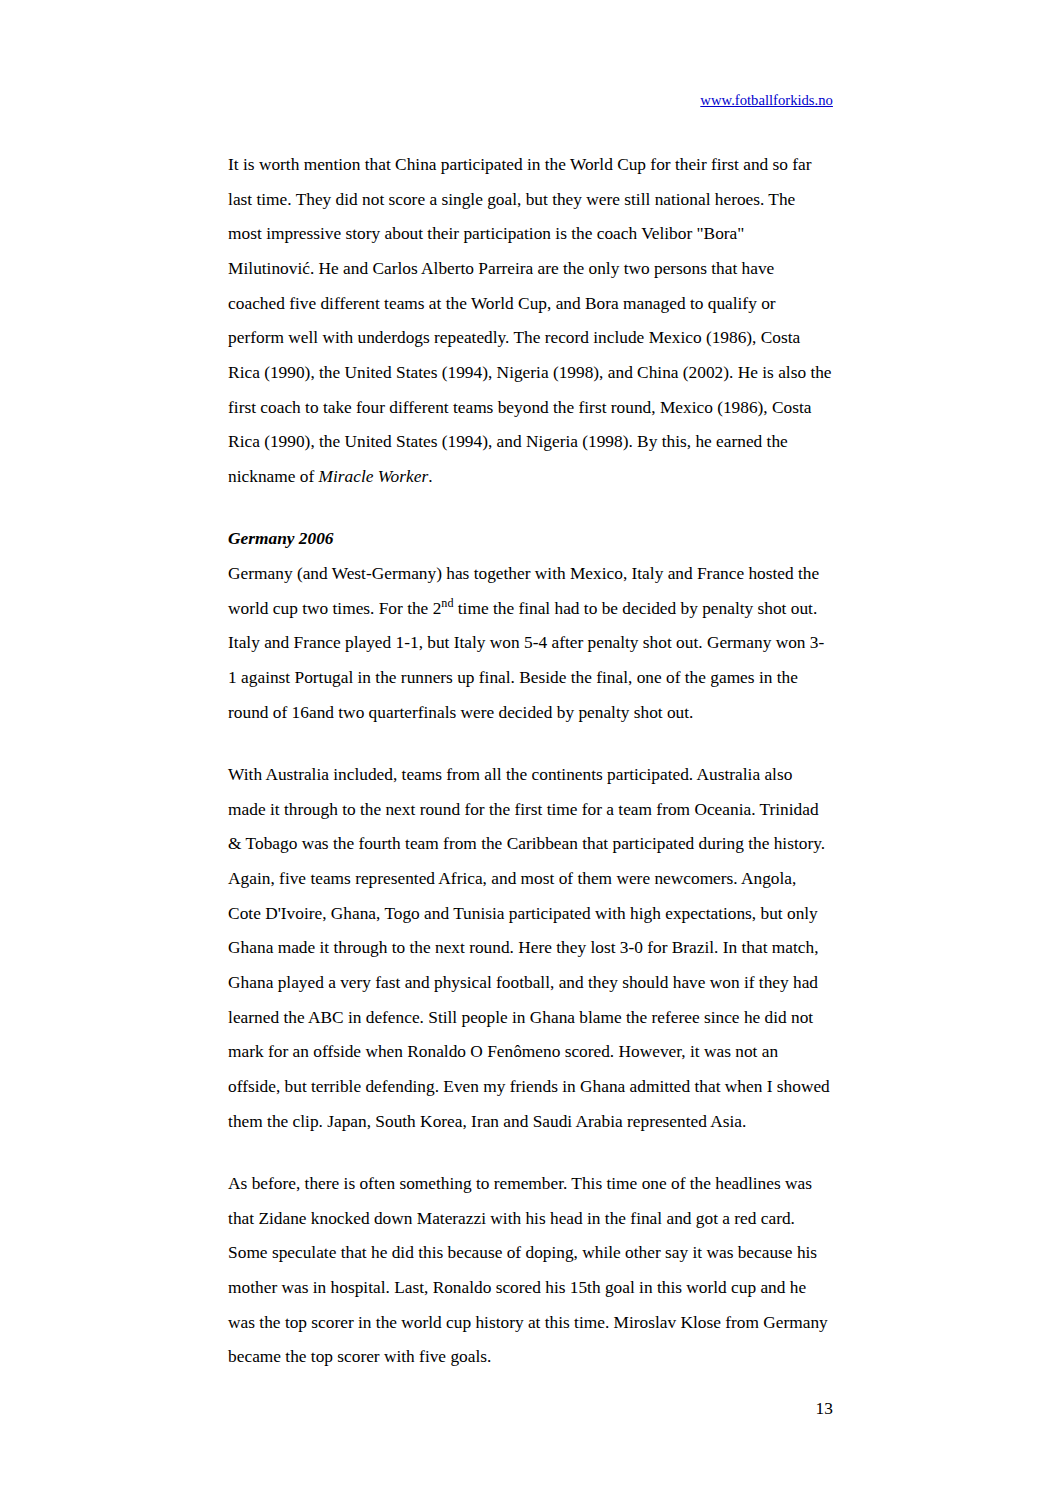www.fotballforkids.no
It is worth mention that China participated in the World Cup for their first and so far last time. They did not score a single goal, but they were still national heroes. The most impressive story about their participation is the coach Velibor "Bora" Milutinović. He and Carlos Alberto Parreira are the only two persons that have coached five different teams at the World Cup, and Bora managed to qualify or perform well with underdogs repeatedly. The record include Mexico (1986), Costa Rica (1990), the United States (1994), Nigeria (1998), and China (2002). He is also the first coach to take four different teams beyond the first round, Mexico (1986), Costa Rica (1990), the United States (1994), and Nigeria (1998). By this, he earned the nickname of Miracle Worker.
Germany 2006
Germany (and West-Germany) has together with Mexico, Italy and France hosted the world cup two times. For the 2nd time the final had to be decided by penalty shot out. Italy and France played 1-1, but Italy won 5-4 after penalty shot out. Germany won 3-1 against Portugal in the runners up final. Beside the final, one of the games in the round of 16and two quarterfinals were decided by penalty shot out.
With Australia included, teams from all the continents participated. Australia also made it through to the next round for the first time for a team from Oceania. Trinidad & Tobago was the fourth team from the Caribbean that participated during the history. Again, five teams represented Africa, and most of them were newcomers. Angola, Cote D'Ivoire, Ghana, Togo and Tunisia participated with high expectations, but only Ghana made it through to the next round. Here they lost 3-0 for Brazil. In that match, Ghana played a very fast and physical football, and they should have won if they had learned the ABC in defence. Still people in Ghana blame the referee since he did not mark for an offside when Ronaldo O Fenômeno scored. However, it was not an offside, but terrible defending. Even my friends in Ghana admitted that when I showed them the clip. Japan, South Korea, Iran and Saudi Arabia represented Asia.
As before, there is often something to remember. This time one of the headlines was that Zidane knocked down Materazzi with his head in the final and got a red card. Some speculate that he did this because of doping, while other say it was because his mother was in hospital. Last, Ronaldo scored his 15th goal in this world cup and he was the top scorer in the world cup history at this time. Miroslav Klose from Germany became the top scorer with five goals.
13